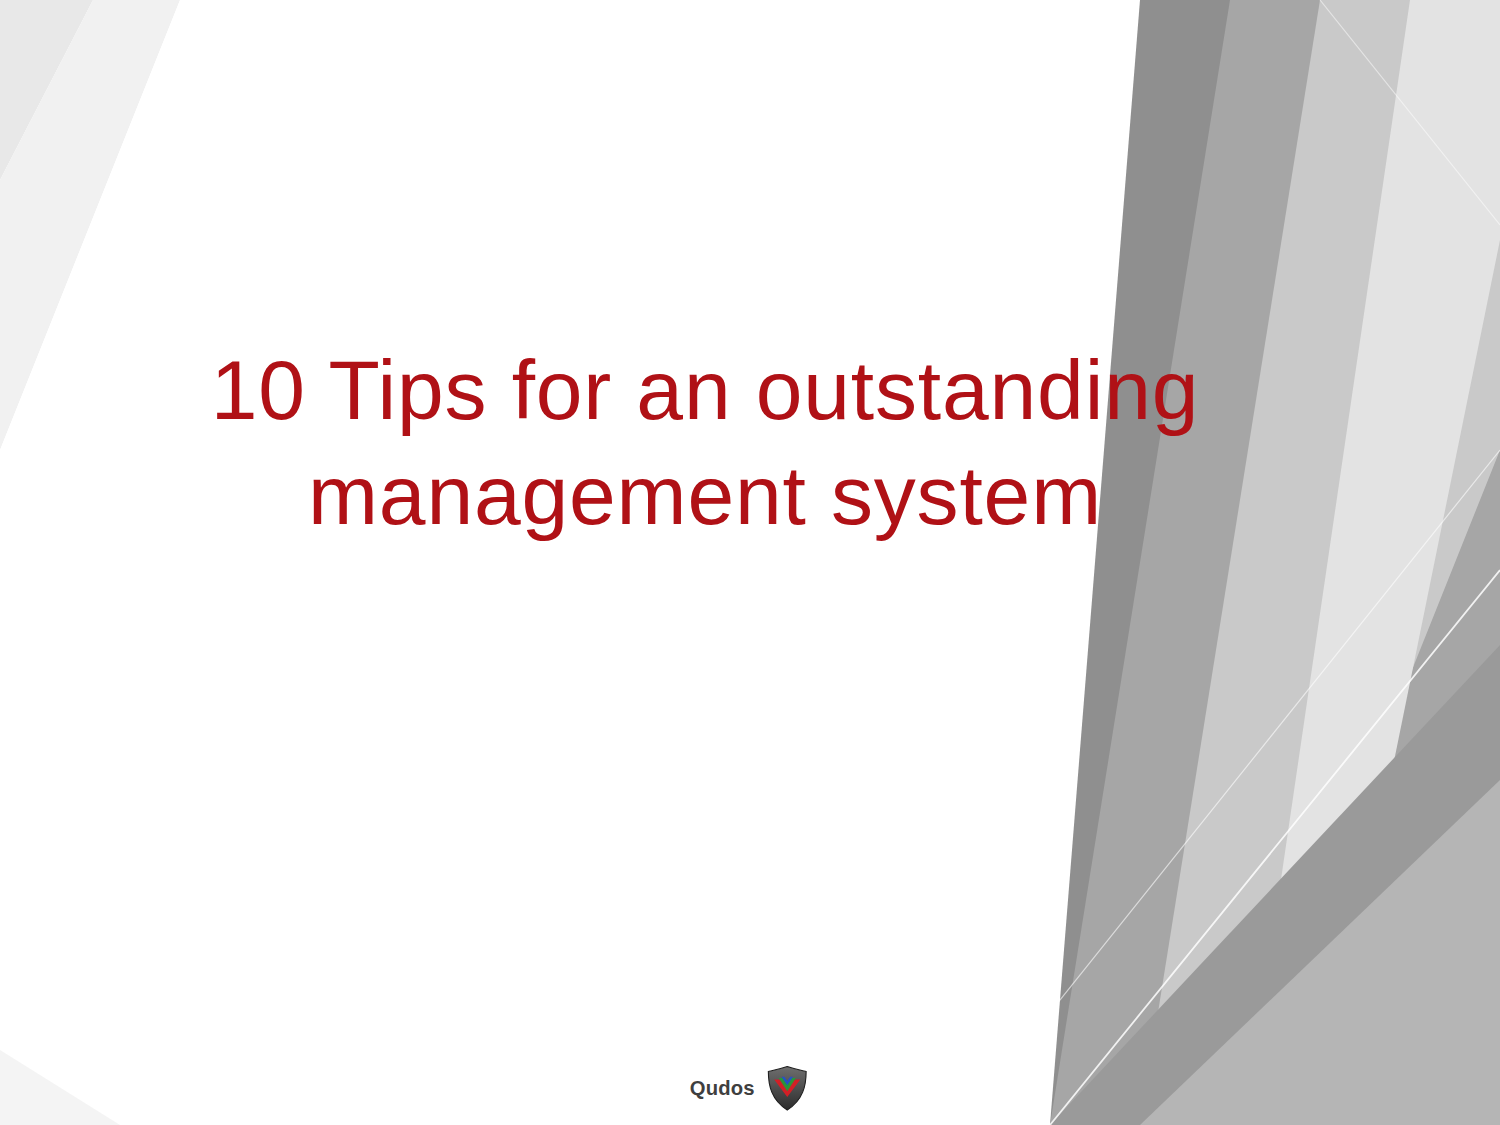10 Tips for an outstanding management system
Qudos